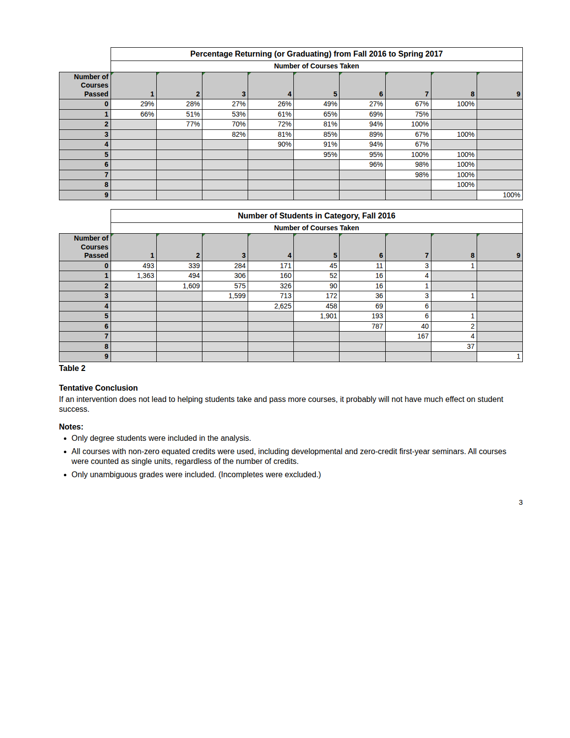| | Percentage Returning (or Graduating) from Fall 2016 to Spring 2017 |
| --- | --- |
| | Number of Courses Taken |
| Number of Courses Passed | 1 | 2 | 3 | 4 | 5 | 6 | 7 | 8 | 9 |
| 0 | 29% | 28% | 27% | 26% | 49% | 27% | 67% | 100% | |
| 1 | 66% | 51% | 53% | 61% | 65% | 69% | 75% | | |
| 2 | | 77% | 70% | 72% | 81% | 94% | 100% | | |
| 3 | | | 82% | 81% | 85% | 89% | 67% | 100% | |
| 4 | | | | 90% | 91% | 94% | 67% | | |
| 5 | | | | | 95% | 95% | 100% | 100% | |
| 6 | | | | | | 96% | 98% | 100% | |
| 7 | | | | | | | 98% | 100% | |
| 8 | | | | | | | | 100% | |
| 9 | | | | | | | | | 100% |
| | Number of Students in Category, Fall 2016 |
| --- | --- |
| | Number of Courses Taken |
| Number of Courses Passed | 1 | 2 | 3 | 4 | 5 | 6 | 7 | 8 | 9 |
| 0 | 493 | 339 | 284 | 171 | 45 | 11 | 3 | 1 | |
| 1 | 1,363 | 494 | 306 | 160 | 52 | 16 | 4 | | |
| 2 | | 1,609 | 575 | 326 | 90 | 16 | 1 | | |
| 3 | | | 1,599 | 713 | 172 | 36 | 3 | 1 | |
| 4 | | | | 2,625 | 458 | 69 | 6 | | |
| 5 | | | | | 1,901 | 193 | 6 | 1 | |
| 6 | | | | | | 787 | 40 | 2 | |
| 7 | | | | | | | 167 | 4 | |
| 8 | | | | | | | | 37 | |
| 9 | | | | | | | | | 1 |
Table 2
Tentative Conclusion
If an intervention does not lead to helping students take and pass more courses, it probably will not have much effect on student success.
Notes:
Only degree students were included in the analysis.
All courses with non-zero equated credits were used, including developmental and zero-credit first-year seminars. All courses were counted as single units, regardless of the number of credits.
Only unambiguous grades were included. (Incompletes were excluded.)
3